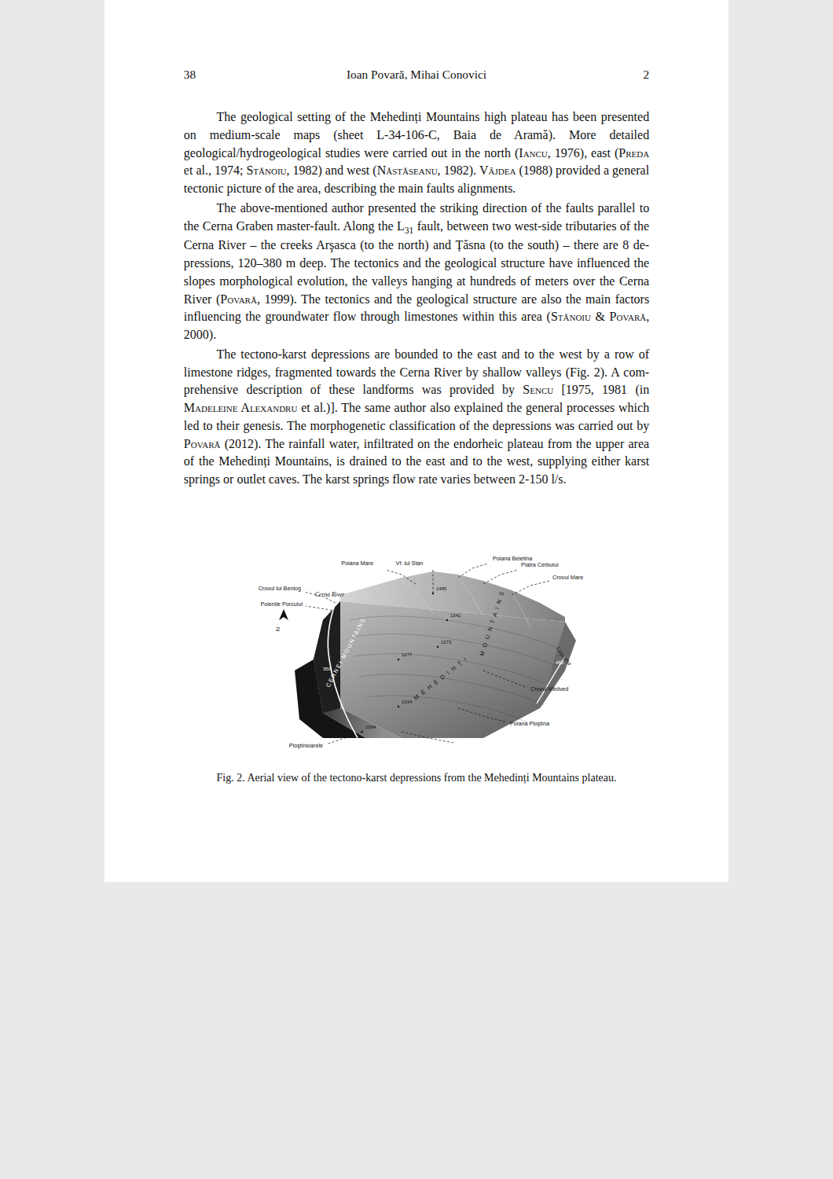38
Ioan Povară, Mihai Conovici
2
The geological setting of the Mehedinți Mountains high plateau has been presented on medium-scale maps (sheet L-34-106-C, Baia de Aramă). More detailed geological/hydrogeological studies were carried out in the north (Iancu, 1976), east (Preda et al., 1974; Stănoiu, 1982) and west (Năstăseanu, 1982). Vâjdea (1988) provided a general tectonic picture of the area, describing the main faults alignments.
The above-mentioned author presented the striking direction of the faults parallel to the Cerna Graben master-fault. Along the L31 fault, between two west-side tributaries of the Cerna River – the creeks Arşasca (to the north) and Țăsna (to the south) – there are 8 depressions, 120–380 m deep. The tectonics and the geological structure have influenced the slopes morphological evolution, the valleys hanging at hundreds of meters over the Cerna River (Povară, 1999). The tectonics and the geological structure are also the main factors influencing the groundwater flow through limestones within this area (Stănoiu & Povară, 2000).
The tectono-karst depressions are bounded to the east and to the west by a row of limestone ridges, fragmented towards the Cerna River by shallow valleys (Fig. 2). A comprehensive description of these landforms was provided by Sencu [1975, 1981 (in Madeleine Alexandru et al.)]. The same author also explained the general processes which led to their genesis. The morphogenetic classification of the depressions was carried out by Povară (2012). The rainfall water, infiltrated on the endorheic plateau from the upper area of the Mehedinți Mountains, is drained to the east and to the west, supplying either karst springs or outlet caves. The karst springs flow rate varies between 2-150 l/s.
N CERNEI MOUNTAINS M E H E D I N Ț I M O U N T A I N S 1485 1341 1273 1277 1334 1094 350 450 Cerna River Coşuştea Vf. lui Stan Poiana Mare Poiana Beletina Piatra Cerbului Crovul Mare Crovul lui Beniog Poienile Porcului Crovul Medved Poiana Ploştina Ploştinioarele
Fig. 2. Aerial view of the tectono-karst depressions from the Mehedinți Mountains plateau.